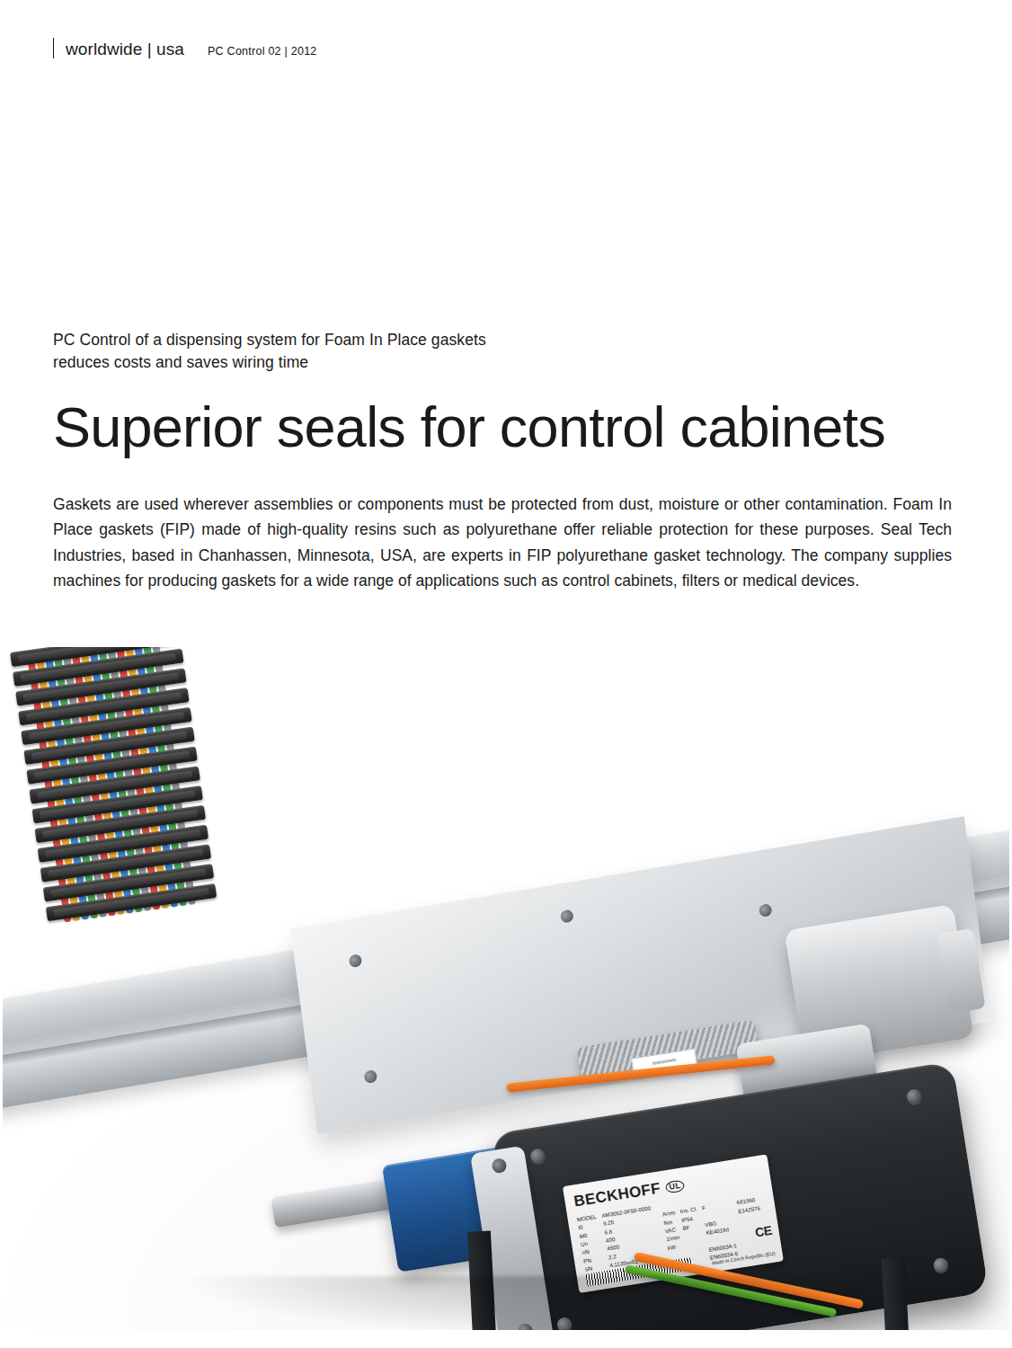worldwide | usa PC Control 02 | 2012
PC Control of a dispensing system for Foam In Place gaskets
reduces costs and saves wiring time
Superior seals for control cabinets
Gaskets are used wherever assemblies or components must be protected from dust, moisture or other contamination. Foam In Place gaskets (FIP) made of high-quality resins such as polyurethane offer reliable protection for these purposes. Seal Tech Industries, based in Chanhassen, Minnesota, USA, are experts in FIP polyurethane gasket technology. The company supplies machines for producing gaskets for a wide range of applications such as control cabinets, filters or medical devices.
The Motion Control solution: AX5000 EtherCAT Servo Drives and servomotors from the AM3000 series and planetary gearboxes actuate the motion control.
0000000000
BECKHOFF UL
| MODEL | AM3052-0F50-0000 |
| I0 | 9.25 | Arms | Ins. Cl. | F | 681960 |
| M0 | 6.8 | Nm | IP54 | | E142576 |
| Un | 400 | VAC | BF | VBG | |
| nN | 4500 | 1/min | | KE4019d | |
| PN | 2.2 | kW | | | |
| SN | 4.1139xx01 | | | EN60034-1 | |
| | | | | EN60034-5 | |
CE
Made in Czech Republic (EU)